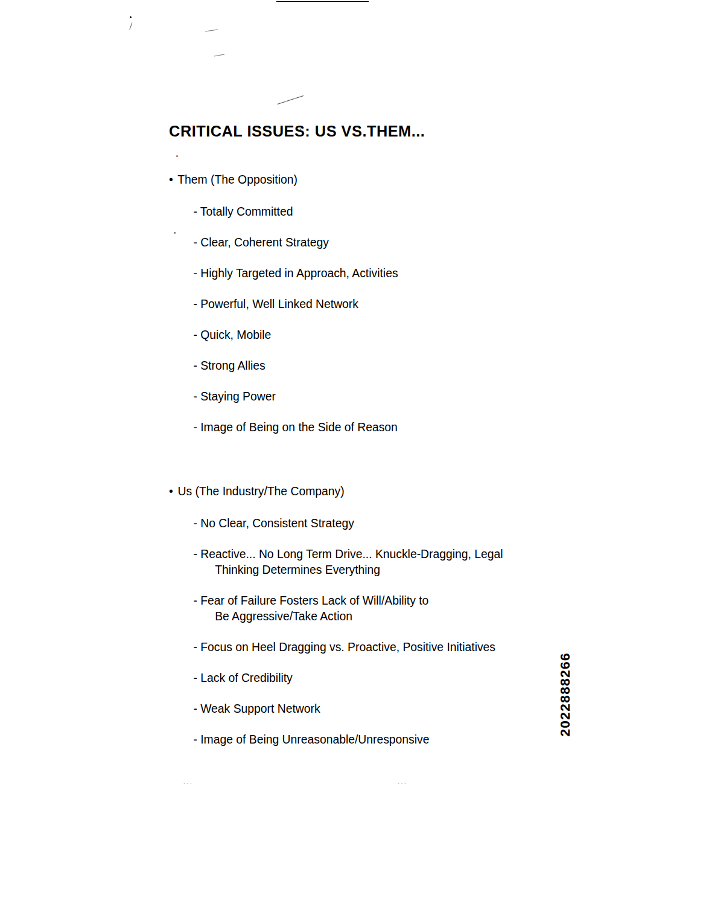———
•
•
•
CRITICAL ISSUES: US VS.THEM...
• Them (The Opposition)
- Totally Committed
- Clear, Coherent Strategy
- Highly Targeted in Approach, Activities
- Powerful, Well Linked Network
- Quick, Mobile
- Strong Allies
- Staying Power
- Image of Being on the Side of Reason
• Us (The Industry/The Company)
- No Clear, Consistent Strategy
- Reactive... No Long Term Drive... Knuckle-Dragging, LegalThinking Determines Everything
- Fear of Failure Fosters Lack of Will/Ability toBe Aggressive/Take Action
- Focus on Heel Dragging vs. Proactive, Positive Initiatives
- Lack of Credibility
- Weak Support Network
- Image of Being Unreasonable/Unresponsive
2022888266
...
...